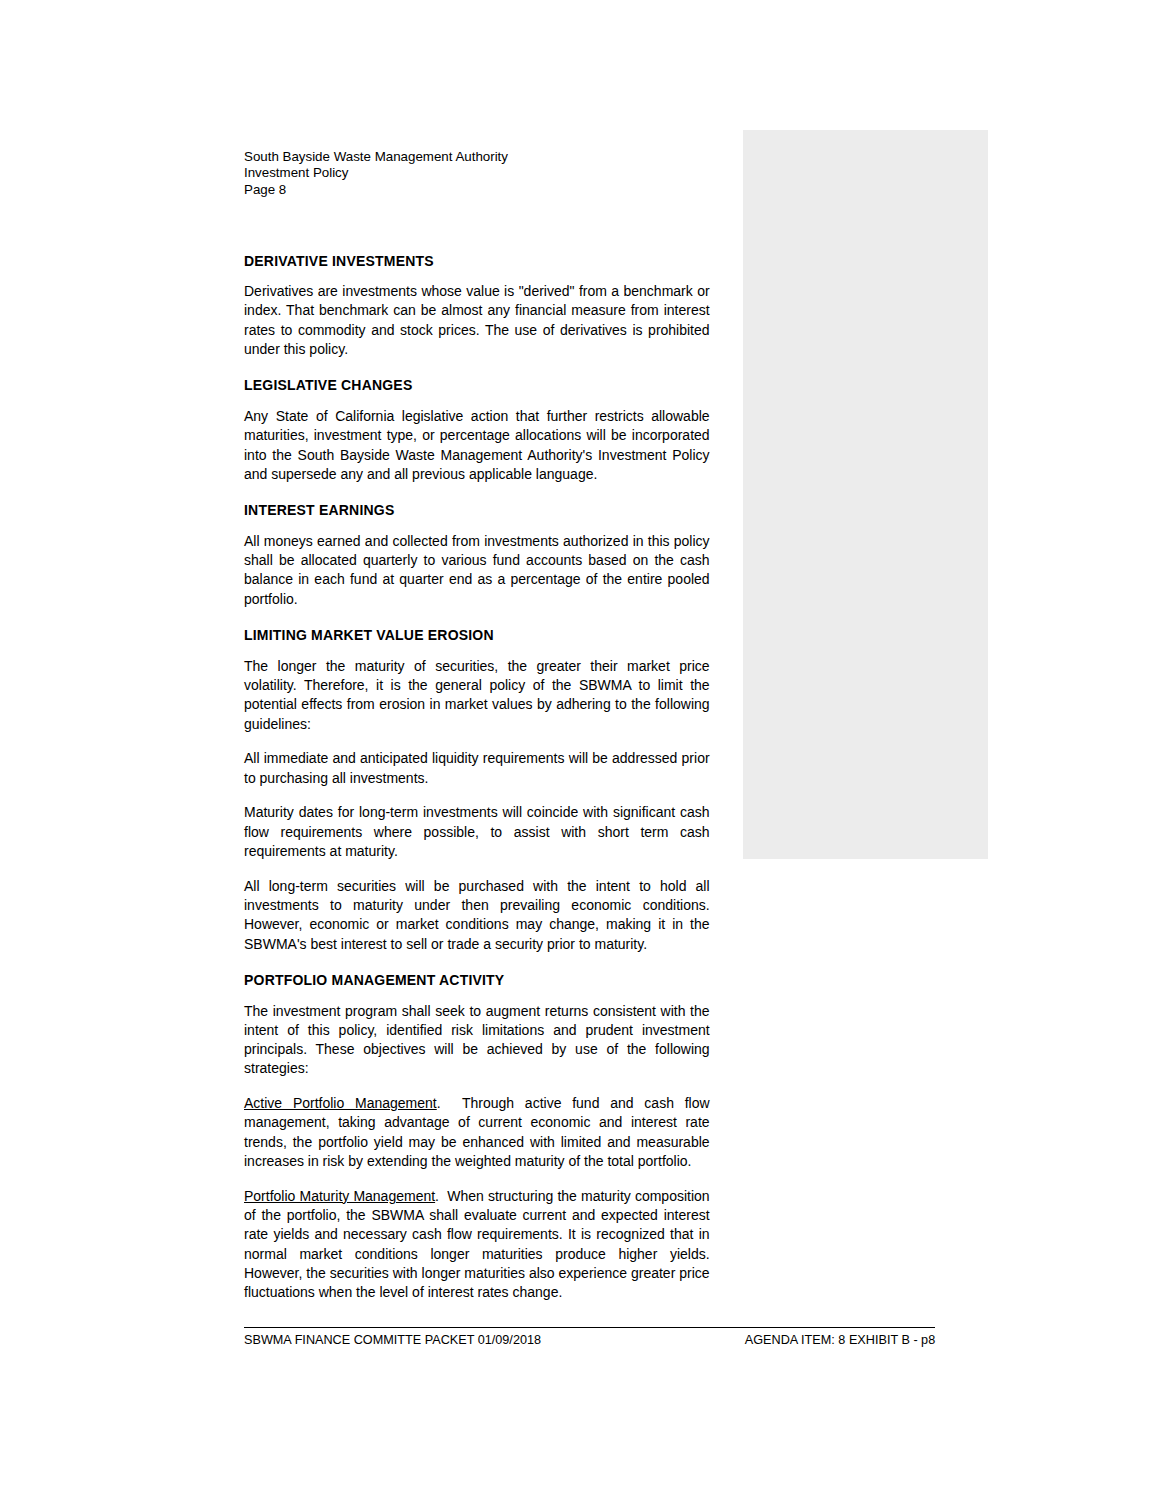South Bayside Waste Management Authority
Investment Policy
Page 8
DERIVATIVE INVESTMENTS
Derivatives are investments whose value is "derived" from a benchmark or index. That benchmark can be almost any financial measure from interest rates to commodity and stock prices. The use of derivatives is prohibited under this policy.
LEGISLATIVE CHANGES
Any State of California legislative action that further restricts allowable maturities, investment type, or percentage allocations will be incorporated into the South Bayside Waste Management Authority's Investment Policy and supersede any and all previous applicable language.
INTEREST EARNINGS
All moneys earned and collected from investments authorized in this policy shall be allocated quarterly to various fund accounts based on the cash balance in each fund at quarter end as a percentage of the entire pooled portfolio.
LIMITING MARKET VALUE EROSION
The longer the maturity of securities, the greater their market price volatility. Therefore, it is the general policy of the SBWMA to limit the potential effects from erosion in market values by adhering to the following guidelines:
All immediate and anticipated liquidity requirements will be addressed prior to purchasing all investments.
Maturity dates for long-term investments will coincide with significant cash flow requirements where possible, to assist with short term cash requirements at maturity.
All long-term securities will be purchased with the intent to hold all investments to maturity under then prevailing economic conditions. However, economic or market conditions may change, making it in the SBWMA's best interest to sell or trade a security prior to maturity.
PORTFOLIO MANAGEMENT ACTIVITY
The investment program shall seek to augment returns consistent with the intent of this policy, identified risk limitations and prudent investment principals. These objectives will be achieved by use of the following strategies:
Active Portfolio Management. Through active fund and cash flow management, taking advantage of current economic and interest rate trends, the portfolio yield may be enhanced with limited and measurable increases in risk by extending the weighted maturity of the total portfolio.
Portfolio Maturity Management. When structuring the maturity composition of the portfolio, the SBWMA shall evaluate current and expected interest rate yields and necessary cash flow requirements. It is recognized that in normal market conditions longer maturities produce higher yields. However, the securities with longer maturities also experience greater price fluctuations when the level of interest rates change.
SBWMA FINANCE COMMITTE PACKET 01/09/2018
AGENDA ITEM: 8 EXHIBIT B - p8